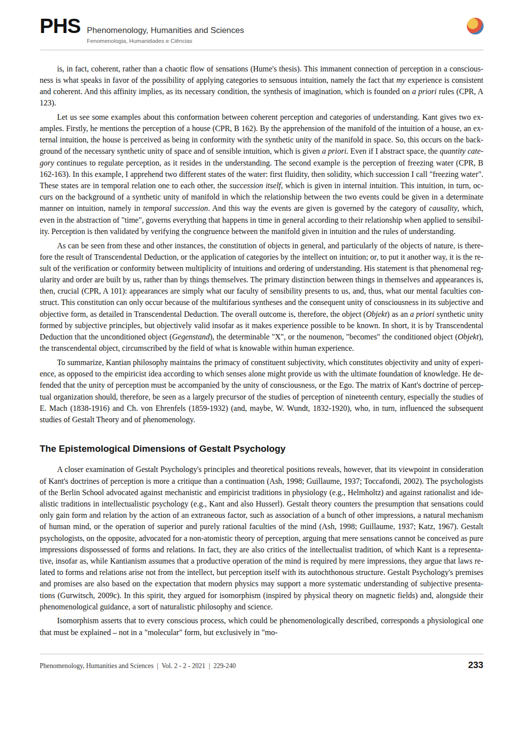PHS Phenomenology, Humanities and Sciences
Fenomenologia, Humanidades e Ciências
is, in fact, coherent, rather than a chaotic flow of sensations (Hume's thesis). This immanent connection of perception in a consciousness is what speaks in favor of the possibility of applying categories to sensuous intuition, namely the fact that my experience is consistent and coherent. And this affinity implies, as its necessary condition, the synthesis of imagination, which is founded on a priori rules (CPR, A 123).
Let us see some examples about this conformation between coherent perception and categories of understanding. Kant gives two examples. Firstly, he mentions the perception of a house (CPR, B 162). By the apprehension of the manifold of the intuition of a house, an external intuition, the house is perceived as being in conformity with the synthetic unity of the manifold in space. So, this occurs on the background of the necessary synthetic unity of space and of sensible intuition, which is given a priori. Even if I abstract space, the quantity category continues to regulate perception, as it resides in the understanding. The second example is the perception of freezing water (CPR, B 162-163). In this example, I apprehend two different states of the water: first fluidity, then solidity, which succession I call "freezing water". These states are in temporal relation one to each other, the succession itself, which is given in internal intuition. This intuition, in turn, occurs on the background of a synthetic unity of manifold in which the relationship between the two events could be given in a determinate manner on intuition, namely in temporal succession. And this way the events are given is governed by the category of causality, which, even in the abstraction of "time", governs everything that happens in time in general according to their relationship when applied to sensibility. Perception is then validated by verifying the congruence between the manifold given in intuition and the rules of understanding.
As can be seen from these and other instances, the constitution of objects in general, and particularly of the objects of nature, is therefore the result of Transcendental Deduction, or the application of categories by the intellect on intuition; or, to put it another way, it is the result of the verification or conformity between multiplicity of intuitions and ordering of understanding. His statement is that phenomenal regularity and order are built by us, rather than by things themselves. The primary distinction between things in themselves and appearances is, then, crucial (CPR, A 101): appearances are simply what our faculty of sensibility presents to us, and, thus, what our mental faculties construct. This constitution can only occur because of the multifarious syntheses and the consequent unity of consciousness in its subjective and objective form, as detailed in Transcendental Deduction. The overall outcome is, therefore, the object (Objekt) as an a priori synthetic unity formed by subjective principles, but objectively valid insofar as it makes experience possible to be known. In short, it is by Transcendental Deduction that the unconditioned object (Gegenstand), the determinable "X", or the noumenon, "becomes" the conditioned object (Objekt), the transcendental object, circumscribed by the field of what is knowable within human experience.
To summarize, Kantian philosophy maintains the primacy of constituent subjectivity, which constitutes objectivity and unity of experience, as opposed to the empiricist idea according to which senses alone might provide us with the ultimate foundation of knowledge. He defended that the unity of perception must be accompanied by the unity of consciousness, or the Ego. The matrix of Kant's doctrine of perceptual organization should, therefore, be seen as a largely precursor of the studies of perception of nineteenth century, especially the studies of E. Mach (1838-1916) and Ch. von Ehrenfels (1859-1932) (and, maybe, W. Wundt, 1832-1920), who, in turn, influenced the subsequent studies of Gestalt Theory and of phenomenology.
The Epistemological Dimensions of Gestalt Psychology
A closer examination of Gestalt Psychology's principles and theoretical positions reveals, however, that its viewpoint in consideration of Kant's doctrines of perception is more a critique than a continuation (Ash, 1998; Guillaume, 1937; Toccafondi, 2002). The psychologists of the Berlin School advocated against mechanistic and empiricist traditions in physiology (e.g., Helmholtz) and against rationalist and idealistic traditions in intellectualistic psychology (e.g., Kant and also Husserl). Gestalt theory counters the presumption that sensations could only gain form and relation by the action of an extraneous factor, such as association of a bunch of other impressions, a natural mechanism of human mind, or the operation of superior and purely rational faculties of the mind (Ash, 1998; Guillaume, 1937; Katz, 1967). Gestalt psychologists, on the opposite, advocated for a non-atomistic theory of perception, arguing that mere sensations cannot be conceived as pure impressions dispossessed of forms and relations. In fact, they are also critics of the intellectualist tradition, of which Kant is a representative, insofar as, while Kantianism assumes that a productive operation of the mind is required by mere impressions, they argue that laws related to forms and relations arise not from the intellect, but perception itself with its autochthonous structure. Gestalt Psychology's premises and promises are also based on the expectation that modern physics may support a more systematic understanding of subjective presentations (Gurwitsch, 2009c). In this spirit, they argued for isomorphism (inspired by physical theory on magnetic fields) and, alongside their phenomenological guidance, a sort of naturalistic philosophy and science.
Isomorphism asserts that to every conscious process, which could be phenomenologically described, corresponds a physiological one that must be explained – not in a "molecular" form, but exclusively in "mo-
Phenomenology, Humanities and Sciences | Vol. 2 - 2 - 2021 | 229-240 233